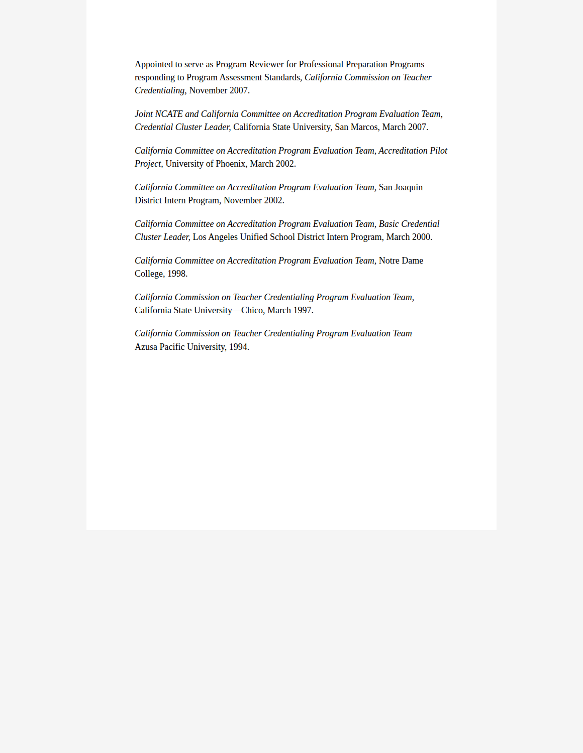Appointed to serve as Program Reviewer for Professional Preparation Programs responding to Program Assessment Standards, California Commission on Teacher Credentialing, November 2007.
Joint NCATE and California Committee on Accreditation Program Evaluation Team, Credential Cluster Leader, California State University, San Marcos, March 2007.
California Committee on Accreditation Program Evaluation Team, Accreditation Pilot Project, University of Phoenix, March 2002.
California Committee on Accreditation Program Evaluation Team, San Joaquin District Intern Program, November 2002.
California Committee on Accreditation Program Evaluation Team, Basic Credential Cluster Leader, Los Angeles Unified School District Intern Program, March 2000.
California Committee on Accreditation Program Evaluation Team, Notre Dame College, 1998.
California Commission on Teacher Credentialing Program Evaluation Team, California State University—Chico, March 1997.
California Commission on Teacher Credentialing Program Evaluation Team
Azusa Pacific University, 1994.